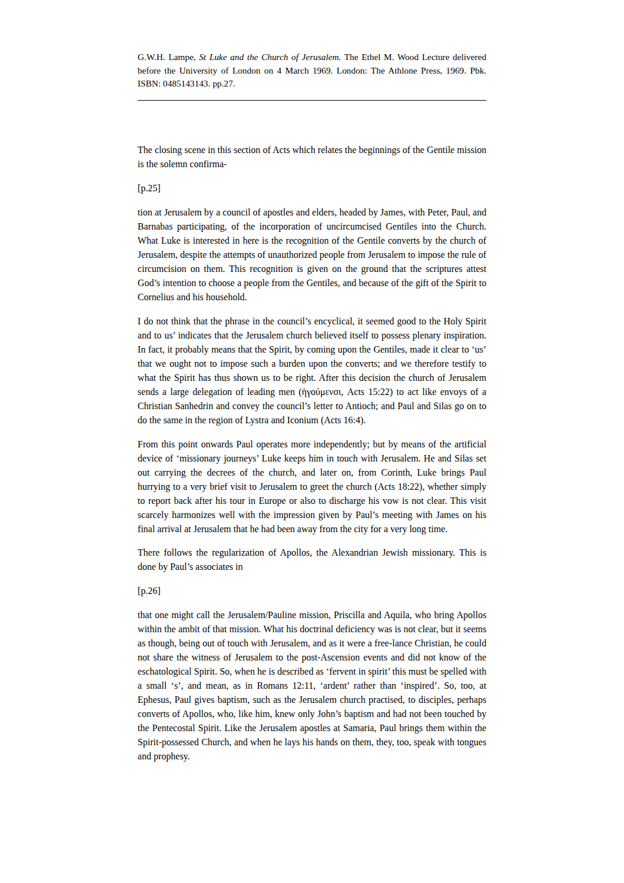G.W.H. Lampe, St Luke and the Church of Jerusalem. The Ethel M. Wood Lecture delivered before the University of London on 4 March 1969. London: The Athlone Press, 1969. Pbk. ISBN: 0485143143. pp.27.
The closing scene in this section of Acts which relates the beginnings of the Gentile mission is the solemn confirma-
[p.25]
tion at Jerusalem by a council of apostles and elders, headed by James, with Peter, Paul, and Barnabas participating, of the incorporation of uncircumcised Gentiles into the Church. What Luke is interested in here is the recognition of the Gentile converts by the church of Jerusalem, despite the attempts of unauthorized people from Jerusalem to impose the rule of circumcision on them. This recognition is given on the ground that the scriptures attest God’s intention to choose a people from the Gentiles, and because of the gift of the Spirit to Cornelius and his household.
I do not think that the phrase in the council’s encyclical, it seemed good to the Holy Spirit and to us’ indicates that the Jerusalem church believed itself to possess plenary inspiration. In fact, it probably means that the Spirit, by coming upon the Gentiles, made it clear to ‘us’ that we ought not to impose such a burden upon the converts; and we therefore testify to what the Spirit has thus shown us to be right. After this decision the church of Jerusalem sends a large delegation of leading men (ἡγούμενσι, Acts 15:22) to act like envoys of a Christian Sanhedrin and convey the council’s letter to Antioch; and Paul and Silas go on to do the same in the region of Lystra and Iconium (Acts 16:4).
From this point onwards Paul operates more independently; but by means of the artificial device of ‘missionary journeys’ Luke keeps him in touch with Jerusalem. He and Silas set out carrying the decrees of the church, and later on, from Corinth, Luke brings Paul hurrying to a very brief visit to Jerusalem to greet the church (Acts 18:22), whether simply to report back after his tour in Europe or also to discharge his vow is not clear. This visit scarcely harmonizes well with the impression given by Paul’s meeting with James on his final arrival at Jerusalem that he had been away from the city for a very long time.
There follows the regularization of Apollos, the Alexandrian Jewish missionary. This is done by Paul’s associates in
[p.26]
that one might call the Jerusalem/Pauline mission, Priscilla and Aquila, who bring Apollos within the ambit of that mission. What his doctrinal deficiency was is not clear, but it seems as though, being out of touch with Jerusalem, and as it were a free-lance Christian, he could not share the witness of Jerusalem to the post-Ascension events and did not know of the eschatological Spirit. So, when he is described as ‘fervent in spirit’ this must be spelled with a small ‘s’, and mean, as in Romans 12:11, ‘ardent’ rather than ‘inspired’. So, too, at Ephesus, Paul gives baptism, such as the Jerusalem church practised, to disciples, perhaps converts of Apollos, who, like him, knew only John’s baptism and had not been touched by the Pentecostal Spirit. Like the Jerusalem apostles at Samaria, Paul brings them within the Spirit-possessed Church, and when he lays his hands on them, they, too, speak with tongues and prophesy.